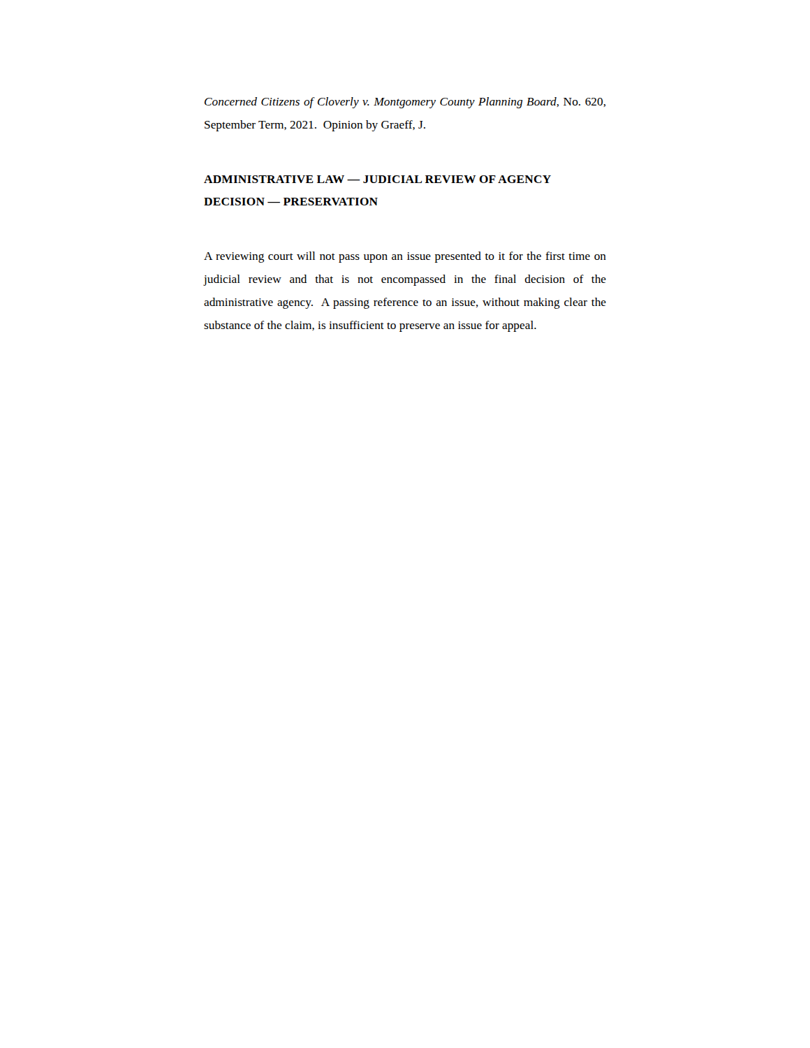Concerned Citizens of Cloverly v. Montgomery County Planning Board, No. 620, September Term, 2021. Opinion by Graeff, J.
ADMINISTRATIVE LAW — JUDICIAL REVIEW OF AGENCY DECISION — PRESERVATION
A reviewing court will not pass upon an issue presented to it for the first time on judicial review and that is not encompassed in the final decision of the administrative agency. A passing reference to an issue, without making clear the substance of the claim, is insufficient to preserve an issue for appeal.